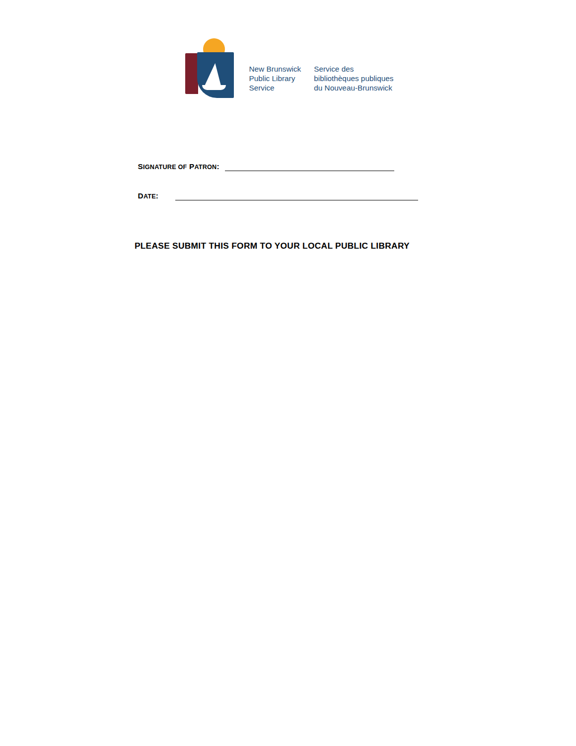New Brunswick
Public Library
Service Service des
bibliothèques publiques
du Nouveau-Brunswick
SIGNATURE OF PATRON:
DATE:
PLEASE SUBMIT THIS FORM TO YOUR LOCAL PUBLIC LIBRARY